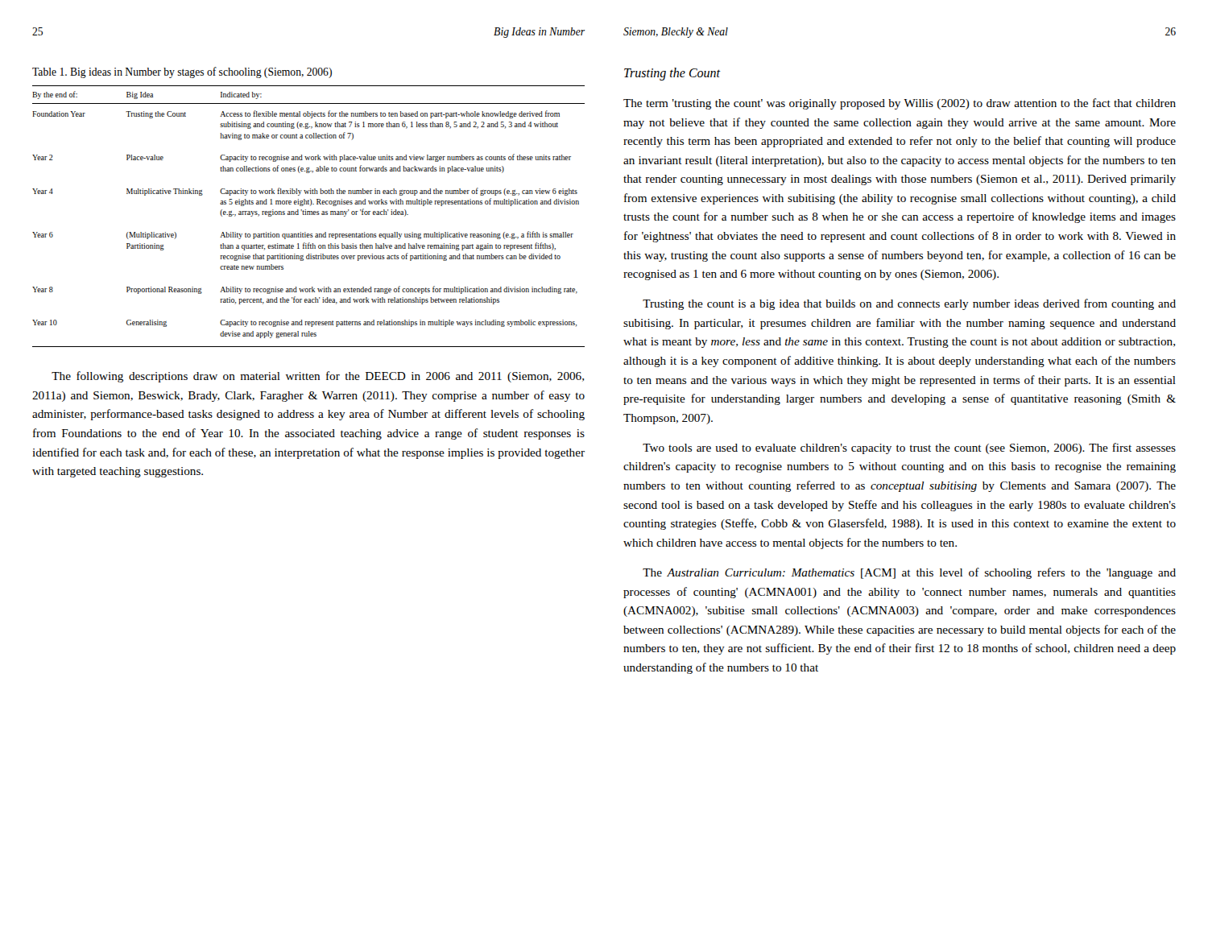25 Big Ideas in Number
Table 1. Big ideas in Number by stages of schooling (Siemon, 2006)
| By the end of: | Big Idea | Indicated by: |
| --- | --- | --- |
| Foundation Year | Trusting the Count | Access to flexible mental objects for the numbers to ten based on part-part-whole knowledge derived from subitising and counting (e.g., know that 7 is 1 more than 6, 1 less than 8, 5 and 2, 2 and 5, 3 and 4 without having to make or count a collection of 7) |
| Year 2 | Place-value | Capacity to recognise and work with place-value units and view larger numbers as counts of these units rather than collections of ones (e.g., able to count forwards and backwards in place-value units) |
| Year 4 | Multiplicative Thinking | Capacity to work flexibly with both the number in each group and the number of groups (e.g., can view 6 eights as 5 eights and 1 more eight). Recognises and works with multiple representations of multiplication and division (e.g., arrays, regions and 'times as many' or 'for each' idea). |
| Year 6 | (Multiplicative) Partitioning | Ability to partition quantities and representations equally using multiplicative reasoning (e.g., a fifth is smaller than a quarter, estimate 1 fifth on this basis then halve and halve remaining part again to represent fifths), recognise that partitioning distributes over previous acts of partitioning and that numbers can be divided to create new numbers |
| Year 8 | Proportional Reasoning | Ability to recognise and work with an extended range of concepts for multiplication and division including rate, ratio, percent, and the 'for each' idea, and work with relationships between relationships |
| Year 10 | Generalising | Capacity to recognise and represent patterns and relationships in multiple ways including symbolic expressions, devise and apply general rules |
The following descriptions draw on material written for the DEECD in 2006 and 2011 (Siemon, 2006, 2011a) and Siemon, Beswick, Brady, Clark, Faragher & Warren (2011). They comprise a number of easy to administer, performance-based tasks designed to address a key area of Number at different levels of schooling from Foundations to the end of Year 10. In the associated teaching advice a range of student responses is identified for each task and, for each of these, an interpretation of what the response implies is provided together with targeted teaching suggestions.
Siemon, Bleckly & Neal 26
Trusting the Count
The term 'trusting the count' was originally proposed by Willis (2002) to draw attention to the fact that children may not believe that if they counted the same collection again they would arrive at the same amount. More recently this term has been appropriated and extended to refer not only to the belief that counting will produce an invariant result (literal interpretation), but also to the capacity to access mental objects for the numbers to ten that render counting unnecessary in most dealings with those numbers (Siemon et al., 2011). Derived primarily from extensive experiences with subitising (the ability to recognise small collections without counting), a child trusts the count for a number such as 8 when he or she can access a repertoire of knowledge items and images for 'eightness' that obviates the need to represent and count collections of 8 in order to work with 8. Viewed in this way, trusting the count also supports a sense of numbers beyond ten, for example, a collection of 16 can be recognised as 1 ten and 6 more without counting on by ones (Siemon, 2006).
Trusting the count is a big idea that builds on and connects early number ideas derived from counting and subitising. In particular, it presumes children are familiar with the number naming sequence and understand what is meant by more, less and the same in this context. Trusting the count is not about addition or subtraction, although it is a key component of additive thinking. It is about deeply understanding what each of the numbers to ten means and the various ways in which they might be represented in terms of their parts. It is an essential pre-requisite for understanding larger numbers and developing a sense of quantitative reasoning (Smith & Thompson, 2007).
Two tools are used to evaluate children's capacity to trust the count (see Siemon, 2006). The first assesses children's capacity to recognise numbers to 5 without counting and on this basis to recognise the remaining numbers to ten without counting referred to as conceptual subitising by Clements and Samara (2007). The second tool is based on a task developed by Steffe and his colleagues in the early 1980s to evaluate children's counting strategies (Steffe, Cobb & von Glasersfeld, 1988). It is used in this context to examine the extent to which children have access to mental objects for the numbers to ten.
The Australian Curriculum: Mathematics [ACM] at this level of schooling refers to the 'language and processes of counting' (ACMNA001) and the ability to 'connect number names, numerals and quantities (ACMNA002), 'subitise small collections' (ACMNA003) and 'compare, order and make correspondences between collections' (ACMNA289). While these capacities are necessary to build mental objects for each of the numbers to ten, they are not sufficient. By the end of their first 12 to 18 months of school, children need a deep understanding of the numbers to 10 that